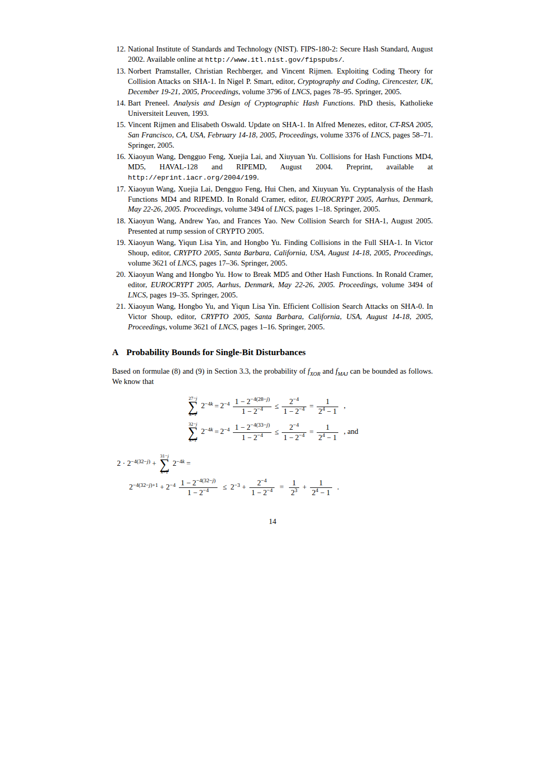National Institute of Standards and Technology (NIST). FIPS-180-2: Secure Hash Standard, August 2002. Available online at http://www.itl.nist.gov/fipspubs/.
Norbert Pramstaller, Christian Rechberger, and Vincent Rijmen. Exploiting Coding Theory for Collision Attacks on SHA-1. In Nigel P. Smart, editor, Cryptography and Coding, Cirencester, UK, December 19-21, 2005, Proceedings, volume 3796 of LNCS, pages 78–95. Springer, 2005.
Bart Preneel. Analysis and Design of Cryptographic Hash Functions. PhD thesis, Katholieke Universiteit Leuven, 1993.
Vincent Rijmen and Elisabeth Oswald. Update on SHA-1. In Alfred Menezes, editor, CT-RSA 2005, San Francisco, CA, USA, February 14-18, 2005, Proceedings, volume 3376 of LNCS, pages 58–71. Springer, 2005.
Xiaoyun Wang, Dengguo Feng, Xuejia Lai, and Xiuyuan Yu. Collisions for Hash Functions MD4, MD5, HAVAL-128 and RIPEMD, August 2004. Preprint, available at http://eprint.iacr.org/2004/199.
Xiaoyun Wang, Xuejia Lai, Dengguo Feng, Hui Chen, and Xiuyuan Yu. Cryptanalysis of the Hash Functions MD4 and RIPEMD. In Ronald Cramer, editor, EUROCRYPT 2005, Aarhus, Denmark, May 22-26, 2005. Proceedings, volume 3494 of LNCS, pages 1–18. Springer, 2005.
Xiaoyun Wang, Andrew Yao, and Frances Yao. New Collision Search for SHA-1, August 2005. Presented at rump session of CRYPTO 2005.
Xiaoyun Wang, Yiqun Lisa Yin, and Hongbo Yu. Finding Collisions in the Full SHA-1. In Victor Shoup, editor, CRYPTO 2005, Santa Barbara, California, USA, August 14-18, 2005, Proceedings, volume 3621 of LNCS, pages 17–36. Springer, 2005.
Xiaoyun Wang and Hongbo Yu. How to Break MD5 and Other Hash Functions. In Ronald Cramer, editor, EUROCRYPT 2005, Aarhus, Denmark, May 22-26, 2005. Proceedings, volume 3494 of LNCS, pages 19–35. Springer, 2005.
Xiaoyun Wang, Hongbo Yu, and Yiqun Lisa Yin. Efficient Collision Search Attacks on SHA-0. In Victor Shoup, editor, CRYPTO 2005, Santa Barbara, California, USA, August 14-18, 2005, Proceedings, volume 3621 of LNCS, pages 1–16. Springer, 2005.
AProbability Bounds for Single-Bit Disturbances
Based on formulae (8) and (9) in Section 3.3, the probability of fXOR and fMAJ can be bounded as follows. We know that
| 27− j ∑ k =1 2 −4 k | = | 2 −4 1 − 2 −4(28− j ) 1 − 2 −4 | ≤ | 2 −4 1 − 2 −4 | = | 1 2 4 − 1 , |
| 32− j ∑ k =1 2 −4 k | = | 2 −4 1 − 2 −4(33− j ) 1 − 2 −4 | ≤ | 2 −4 1 − 2 −4 | = | 1 2 4 − 1 , and |
2 · 2−4(32−j) + 31−j∑k=1 2−4k = 2−4(32−j)+1 + 2−4 1 − 2−4(32−j) 1 − 2−4 ≤ 2−3 + 2−41 − 2−4 = 123 + 124 − 1 .
14